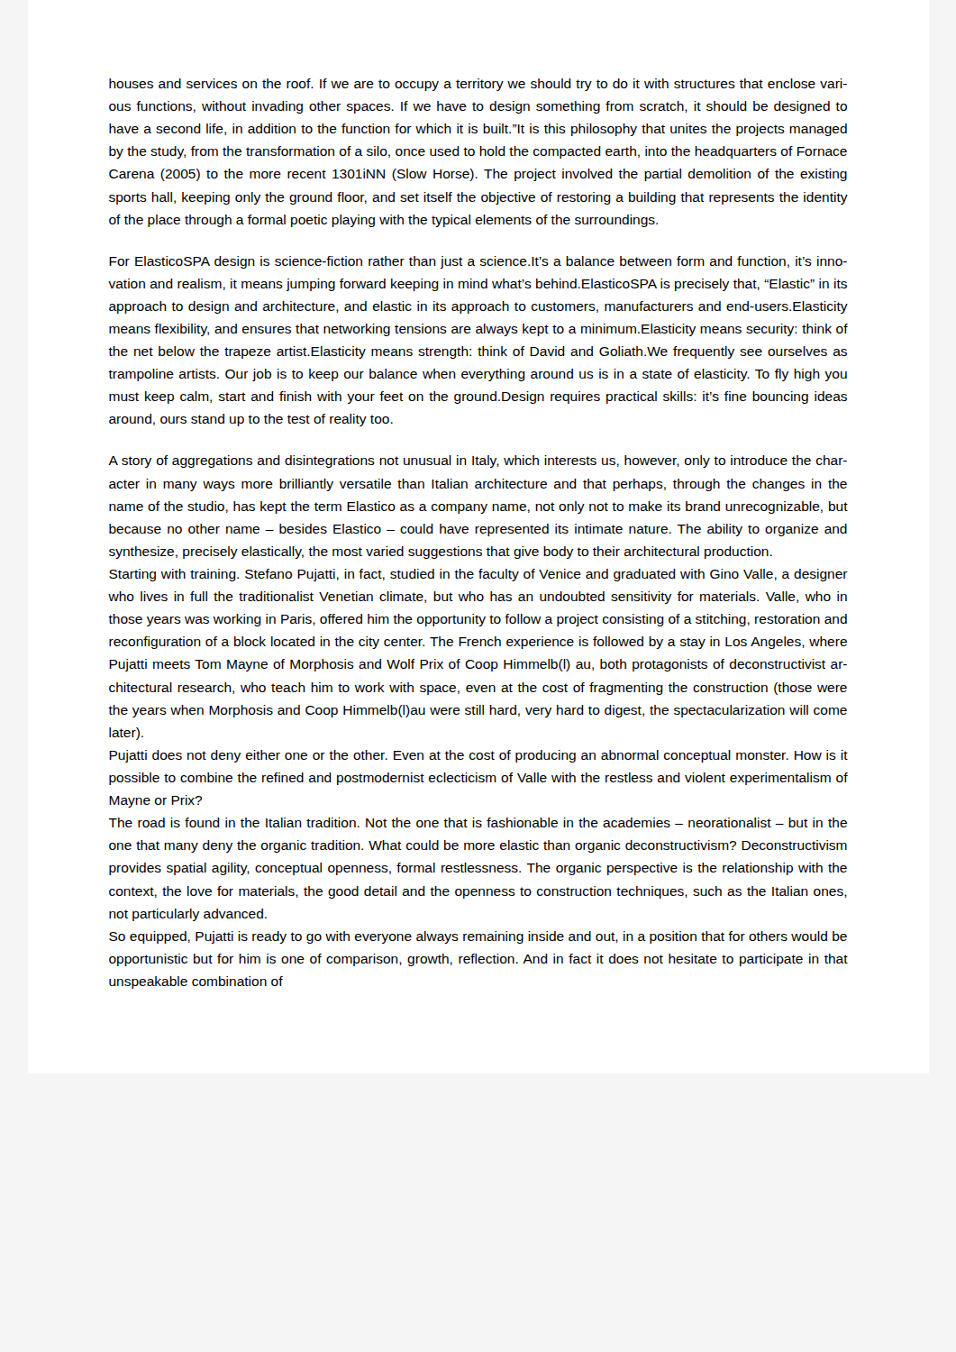houses and services on the roof. If we are to occupy a territory we should try to do it with structures that enclose various functions, without invading other spaces. If we have to design something from scratch, it should be designed to have a second life, in addition to the function for which it is built.”It is this philosophy that unites the projects managed by the study, from the transformation of a silo, once used to hold the compacted earth, into the headquarters of Fornace Carena (2005) to the more recent 1301iNN (Slow Horse). The project involved the partial demolition of the existing sports hall, keeping only the ground floor, and set itself the objective of restoring a building that represents the identity of the place through a formal poetic playing with the typical elements of the surroundings.
For ElasticoSPA design is science-fiction rather than just a science.It’s a balance between form and function, it’s innovation and realism, it means jumping forward keeping in mind what’s behind.ElasticoSPA is precisely that, “Elastic” in its approach to design and architecture, and elastic in its approach to customers, manufacturers and end-users.Elasticity means flexibility, and ensures that networking tensions are always kept to a minimum.Elasticity means security: think of the net below the trapeze artist.Elasticity means strength: think of David and Goliath.We frequently see ourselves as trampoline artists. Our job is to keep our balance when everything around us is in a state of elasticity. To fly high you must keep calm, start and finish with your feet on the ground.Design requires practical skills: it’s fine bouncing ideas around, ours stand up to the test of reality too.
A story of aggregations and disintegrations not unusual in Italy, which interests us, however, only to introduce the character in many ways more brilliantly versatile than Italian architecture and that perhaps, through the changes in the name of the studio, has kept the term Elastico as a company name, not only not to make its brand unrecognizable, but because no other name – besides Elastico – could have represented its intimate nature. The ability to organize and synthesize, precisely elastically, the most varied suggestions that give body to their architectural production.
Starting with training. Stefano Pujatti, in fact, studied in the faculty of Venice and graduated with Gino Valle, a designer who lives in full the traditionalist Venetian climate, but who has an undoubted sensitivity for materials. Valle, who in those years was working in Paris, offered him the opportunity to follow a project consisting of a stitching, restoration and reconfiguration of a block located in the city center. The French experience is followed by a stay in Los Angeles, where Pujatti meets Tom Mayne of Morphosis and Wolf Prix of Coop Himmelb(l) au, both protagonists of deconstructivist architectural research, who teach him to work with space, even at the cost of fragmenting the construction (those were the years when Morphosis and Coop Himmelb(l)au were still hard, very hard to digest, the spectacularization will come later).
Pujatti does not deny either one or the other. Even at the cost of producing an abnormal conceptual monster. How is it possible to combine the refined and postmodernist eclecticism of Valle with the restless and violent experimentalism of Mayne or Prix?
The road is found in the Italian tradition. Not the one that is fashionable in the academies – neorationalist – but in the one that many deny the organic tradition. What could be more elastic than organic deconstructivism? Deconstructivism provides spatial agility, conceptual openness, formal restlessness. The organic perspective is the relationship with the context, the love for materials, the good detail and the openness to construction techniques, such as the Italian ones, not particularly advanced.
So equipped, Pujatti is ready to go with everyone always remaining inside and out, in a position that for others would be opportunistic but for him is one of comparison, growth, reflection. And in fact it does not hesitate to participate in that unspeakable combination of